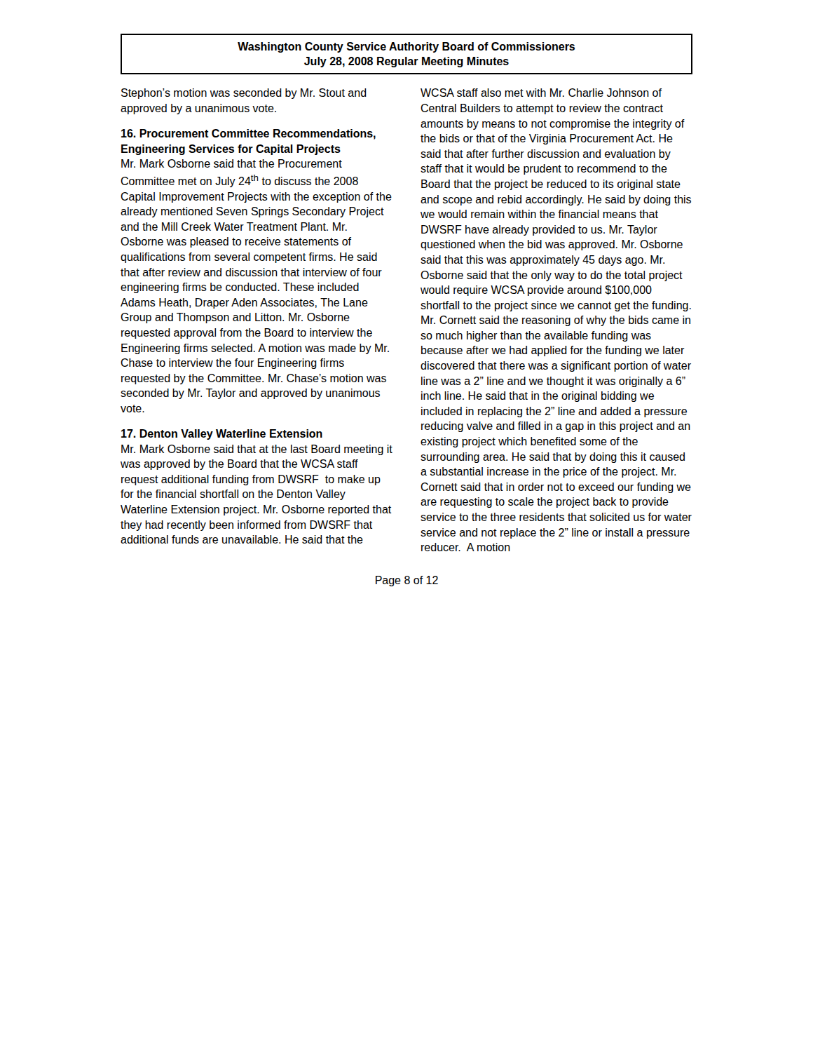Washington County Service Authority Board of Commissioners
July 28, 2008 Regular Meeting Minutes
Stephon’s motion was seconded by Mr. Stout and approved by a unanimous vote.
16. Procurement Committee Recommendations, Engineering Services for Capital Projects
Mr. Mark Osborne said that the Procurement Committee met on July 24th to discuss the 2008 Capital Improvement Projects with the exception of the already mentioned Seven Springs Secondary Project and the Mill Creek Water Treatment Plant. Mr. Osborne was pleased to receive statements of qualifications from several competent firms. He said that after review and discussion that interview of four engineering firms be conducted. These included Adams Heath, Draper Aden Associates, The Lane Group and Thompson and Litton. Mr. Osborne requested approval from the Board to interview the Engineering firms selected. A motion was made by Mr. Chase to interview the four Engineering firms requested by the Committee. Mr. Chase’s motion was seconded by Mr. Taylor and approved by unanimous vote.
17. Denton Valley Waterline Extension
Mr. Mark Osborne said that at the last Board meeting it was approved by the Board that the WCSA staff request additional funding from DWSRF to make up for the financial shortfall on the Denton Valley Waterline Extension project. Mr. Osborne reported that they had recently been informed from DWSRF that additional funds are unavailable. He said that the WCSA staff also met with Mr. Charlie Johnson of Central Builders to attempt to review the contract amounts by means to not compromise the integrity of the bids or that of the Virginia Procurement Act. He said that after further discussion and evaluation by staff that it would be prudent to recommend to the Board that the project be reduced to its original state and scope and rebid accordingly. He said by doing this we would remain within the financial means that DWSRF have already provided to us. Mr. Taylor questioned when the bid was approved. Mr. Osborne said that this was approximately 45 days ago. Mr. Osborne said that the only way to do the total project would require WCSA provide around $100,000 shortfall to the project since we cannot get the funding. Mr. Cornett said the reasoning of why the bids came in so much higher than the available funding was because after we had applied for the funding we later discovered that there was a significant portion of water line was a 2” line and we thought it was originally a 6” inch line. He said that in the original bidding we included in replacing the 2” line and added a pressure reducing valve and filled in a gap in this project and an existing project which benefited some of the surrounding area. He said that by doing this it caused a substantial increase in the price of the project. Mr. Cornett said that in order not to exceed our funding we are requesting to scale the project back to provide service to the three residents that solicited us for water service and not replace the 2” line or install a pressure reducer. A motion
Page 8 of 12